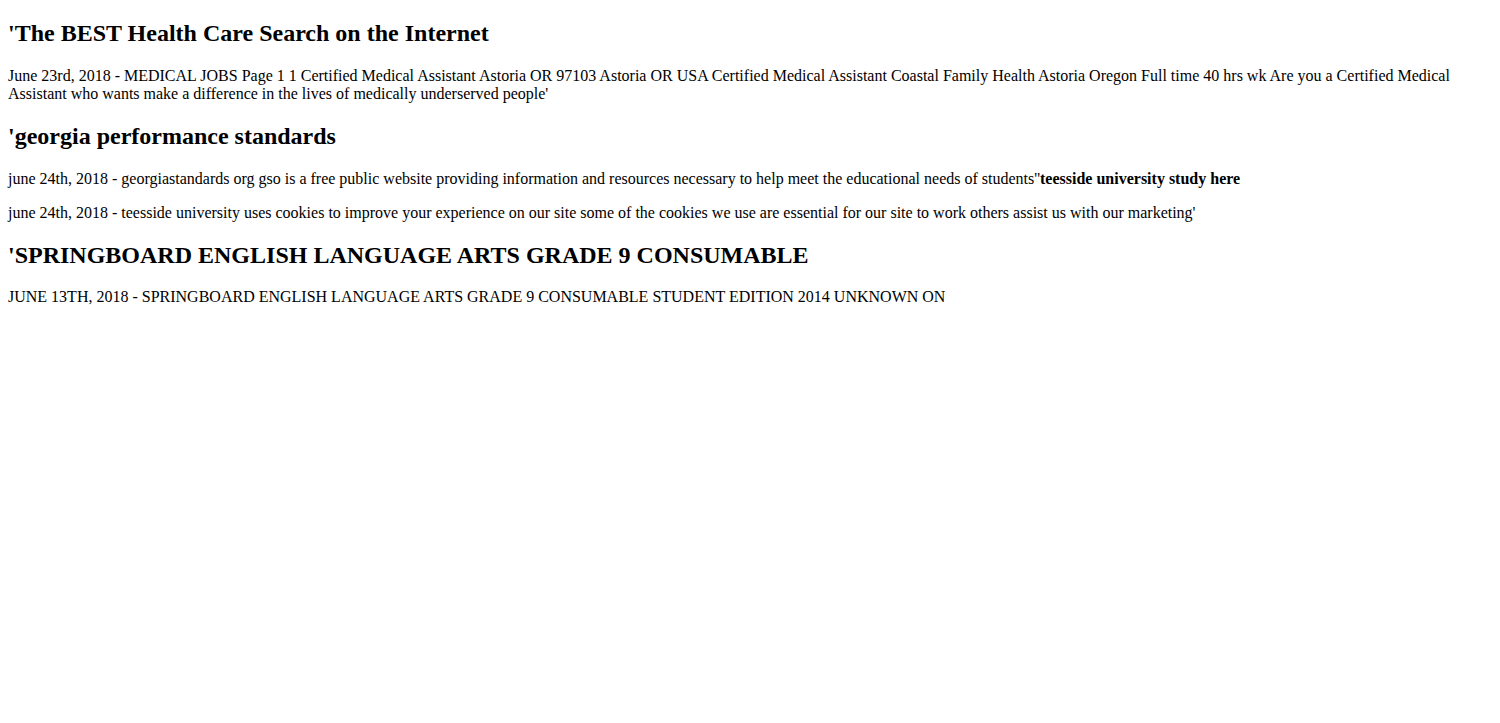'The BEST Health Care Search on the Internet
June 23rd, 2018 - MEDICAL JOBS Page 1 1 Certified Medical Assistant Astoria OR 97103 Astoria OR USA Certified Medical Assistant Coastal Family Health Astoria Oregon Full time 40 hrs wk Are you a Certified Medical Assistant who wants make a difference in the lives of medically underserved people'
'georgia performance standards
june 24th, 2018 - georgiastandards org gso is a free public website providing information and resources necessary to help meet the educational needs of students''teesside university study here
june 24th, 2018 - teesside university uses cookies to improve your experience on our site some of the cookies we use are essential for our site to work others assist us with our marketing'
'SPRINGBOARD ENGLISH LANGUAGE ARTS GRADE 9 CONSUMABLE
JUNE 13TH, 2018 - SPRINGBOARD ENGLISH LANGUAGE ARTS GRADE 9 CONSUMABLE STUDENT EDITION 2014 UNKNOWN ON